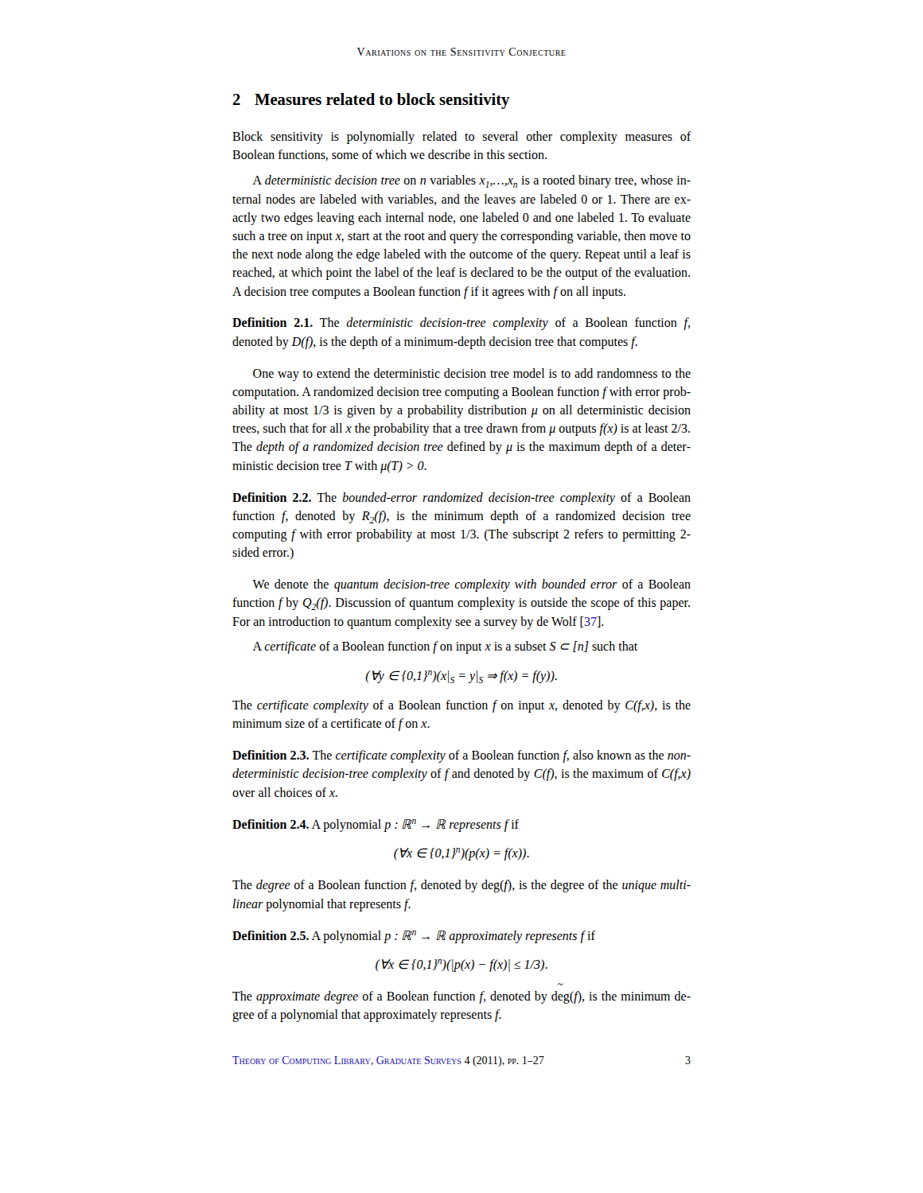Variations on the Sensitivity Conjecture
2 Measures related to block sensitivity
Block sensitivity is polynomially related to several other complexity measures of Boolean functions, some of which we describe in this section.
A deterministic decision tree on n variables x1,…,xn is a rooted binary tree, whose internal nodes are labeled with variables, and the leaves are labeled 0 or 1. There are exactly two edges leaving each internal node, one labeled 0 and one labeled 1. To evaluate such a tree on input x, start at the root and query the corresponding variable, then move to the next node along the edge labeled with the outcome of the query. Repeat until a leaf is reached, at which point the label of the leaf is declared to be the output of the evaluation. A decision tree computes a Boolean function f if it agrees with f on all inputs.
Definition 2.1. The deterministic decision-tree complexity of a Boolean function f, denoted by D(f), is the depth of a minimum-depth decision tree that computes f.
One way to extend the deterministic decision tree model is to add randomness to the computation. A randomized decision tree computing a Boolean function f with error probability at most 1/3 is given by a probability distribution μ on all deterministic decision trees, such that for all x the probability that a tree drawn from μ outputs f(x) is at least 2/3. The depth of a randomized decision tree defined by μ is the maximum depth of a deterministic decision tree T with μ(T) > 0.
Definition 2.2. The bounded-error randomized decision-tree complexity of a Boolean function f, denoted by R2(f), is the minimum depth of a randomized decision tree computing f with error probability at most 1/3. (The subscript 2 refers to permitting 2-sided error.)
We denote the quantum decision-tree complexity with bounded error of a Boolean function f by Q2(f). Discussion of quantum complexity is outside the scope of this paper. For an introduction to quantum complexity see a survey by de Wolf [37].
A certificate of a Boolean function f on input x is a subset S ⊂ [n] such that
(∀y ∈ {0,1}n)(x|S = y|S ⇒ f(x) = f(y)).
The certificate complexity of a Boolean function f on input x, denoted by C(f,x), is the minimum size of a certificate of f on x.
Definition 2.3. The certificate complexity of a Boolean function f, also known as the non-deterministic decision-tree complexity of f and denoted by C(f), is the maximum of C(f,x) over all choices of x.
Definition 2.4. A polynomial p : ℝn → ℝ represents f if
(∀x ∈ {0,1}n)(p(x) = f(x)).
The degree of a Boolean function f, denoted by deg(f), is the degree of the unique multilinear polynomial that represents f.
Definition 2.5. A polynomial p : ℝn → ℝ approximately represents f if
(∀x ∈ {0,1}n)(|p(x) − f(x)| ≤ 1/3).
The approximate degree of a Boolean function f, denoted by ~deg(f), is the minimum degree of a polynomial that approximately represents f.
Theory of Computing Library, Graduate Surveys 4 (2011), pp. 1–27
3